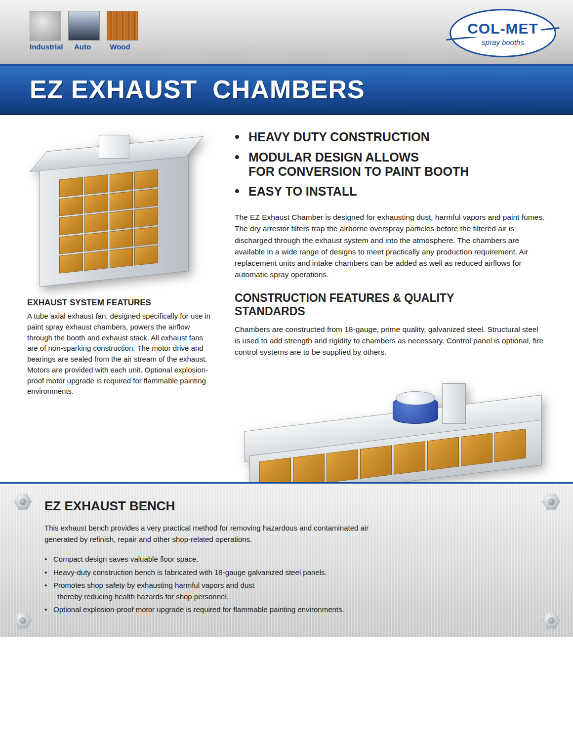Industrial Auto Wood
COL-MET
spray booths
EZ EXHAUST CHAMBERS
EXHAUST SYSTEM FEATURES
A tube axial exhaust fan, designed specifically for use in paint spray exhaust chambers, powers the airflow through the booth and exhaust stack. All exhaust fans are of non-sparking construction. The motor drive and bearings are sealed from the air stream of the exhaust. Motors are provided with each unit. Optional explosion-proof motor upgrade is required for flammable painting environments.
HEAVY DUTY CONSTRUCTION
MODULAR DESIGN ALLOWSFOR CONVERSION TO PAINT BOOTH
EASY TO INSTALL
The EZ Exhaust Chamber is designed for exhausting dust, harmful vapors and paint fumes. The dry arrestor filters trap the airborne overspray particles before the filtered air is discharged through the exhaust system and into the atmosphere. The chambers are available in a wide range of designs to meet practically any production requirement. Air replacement units and intake chambers can be added as well as reduced airflows for automatic spray operations.
CONSTRUCTION FEATURES & QUALITY
STANDARDS
Chambers are constructed from 18-gauge, prime quality, galvanized steel. Structural steel is used to add strength and rigidity to chambers as necessary. Control panel is optional, fire control systems are to be supplied by others.
EZ EXHAUST BENCH
This exhaust bench provides a very practical method for removing hazardous and contaminated air generated by refinish, repair and other shop-related operations.
Compact design saves valuable floor space.
Heavy-duty construction bench is fabricated with 18-gauge galvanized steel panels.
Promotes shop safety by exhausting harmful vapors and dust thereby reducing health hazards for shop personnel.
Optional explosion-proof motor upgrade is required for flammable painting environments.